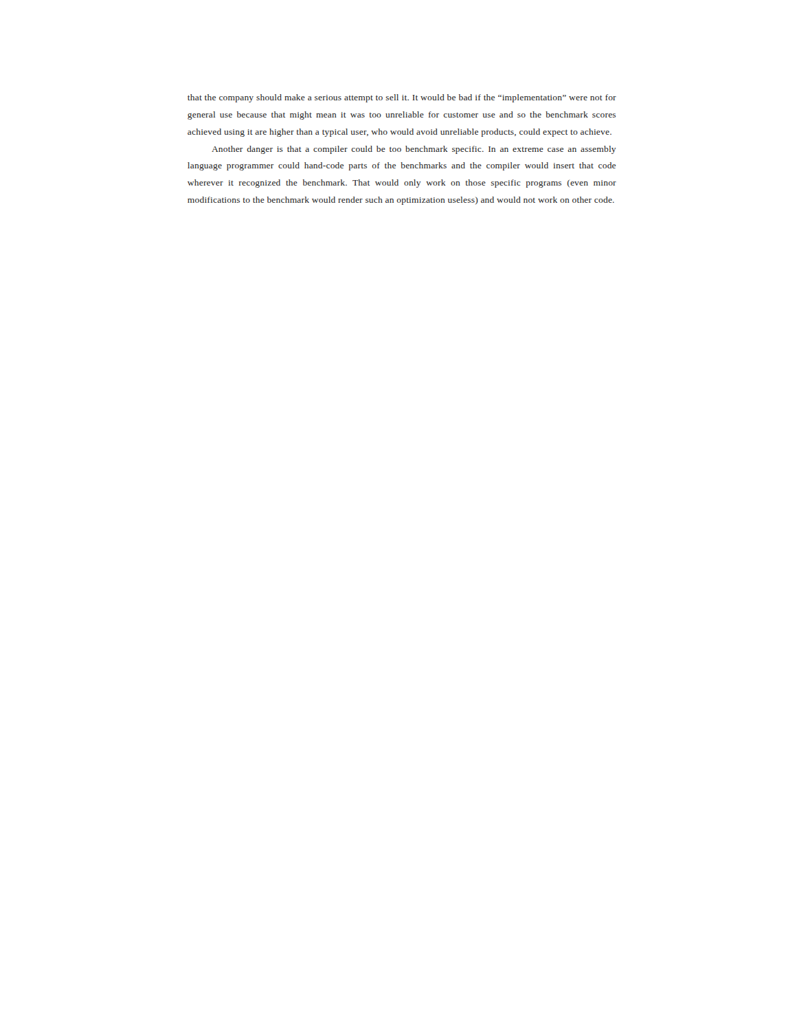that the company should make a serious attempt to sell it. It would be bad if the “implementation” were not for general use because that might mean it was too unreliable for customer use and so the benchmark scores achieved using it are higher than a typical user, who would avoid unreliable products, could expect to achieve.
Another danger is that a compiler could be too benchmark specific. In an extreme case an assembly language programmer could hand-code parts of the benchmarks and the compiler would insert that code wherever it recognized the benchmark. That would only work on those specific programs (even minor modifications to the benchmark would render such an optimization useless) and would not work on other code.